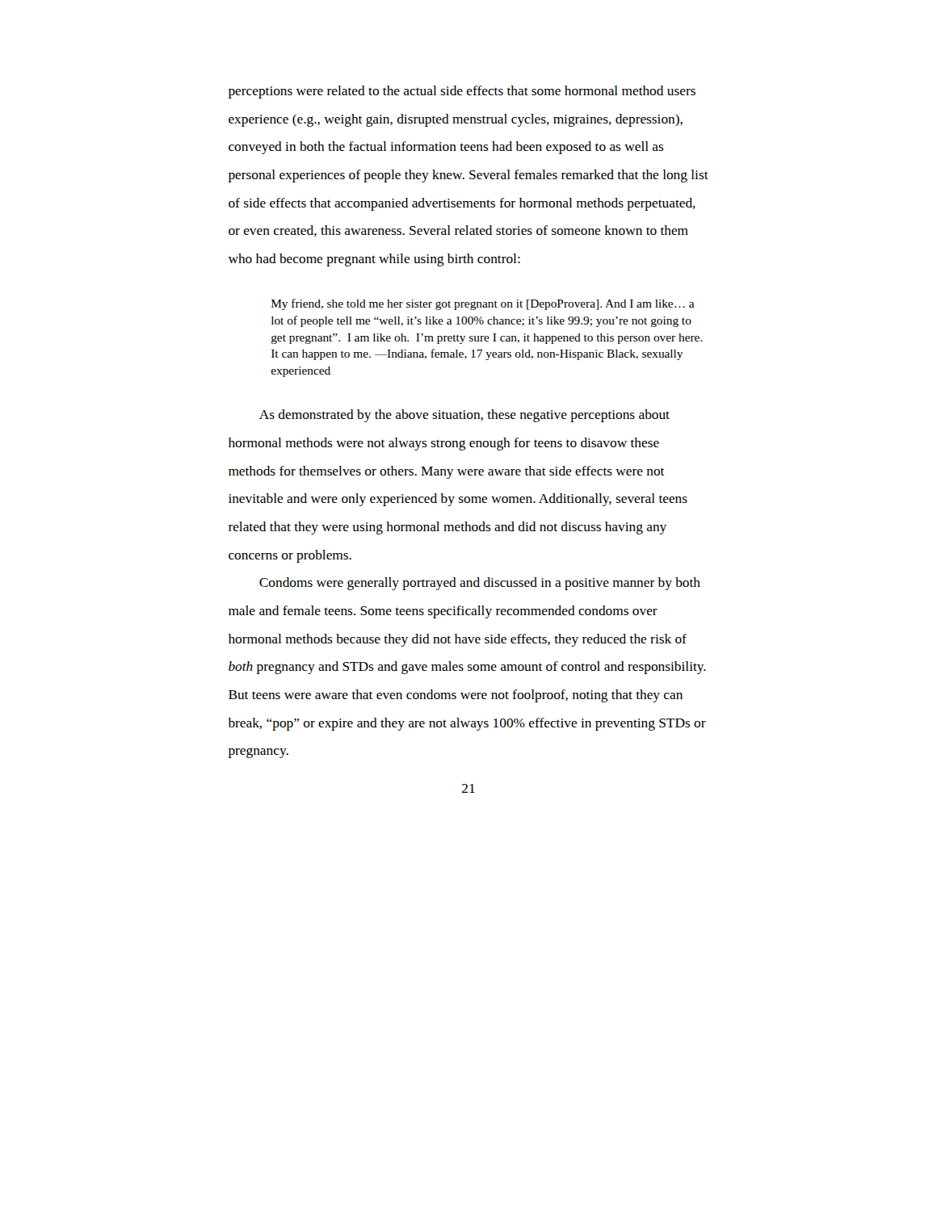perceptions were related to the actual side effects that some hormonal method users experience (e.g., weight gain, disrupted menstrual cycles, migraines, depression), conveyed in both the factual information teens had been exposed to as well as personal experiences of people they knew. Several females remarked that the long list of side effects that accompanied advertisements for hormonal methods perpetuated, or even created, this awareness. Several related stories of someone known to them who had become pregnant while using birth control:
My friend, she told me her sister got pregnant on it [DepoProvera]. And I am like… a lot of people tell me “well, it’s like a 100% chance; it’s like 99.9; you’re not going to get pregnant”. I am like oh. I’m pretty sure I can, it happened to this person over here. It can happen to me. —Indiana, female, 17 years old, non-Hispanic Black, sexually experienced
As demonstrated by the above situation, these negative perceptions about hormonal methods were not always strong enough for teens to disavow these methods for themselves or others. Many were aware that side effects were not inevitable and were only experienced by some women. Additionally, several teens related that they were using hormonal methods and did not discuss having any concerns or problems.
Condoms were generally portrayed and discussed in a positive manner by both male and female teens. Some teens specifically recommended condoms over hormonal methods because they did not have side effects, they reduced the risk of both pregnancy and STDs and gave males some amount of control and responsibility. But teens were aware that even condoms were not foolproof, noting that they can break, “pop” or expire and they are not always 100% effective in preventing STDs or pregnancy.
21